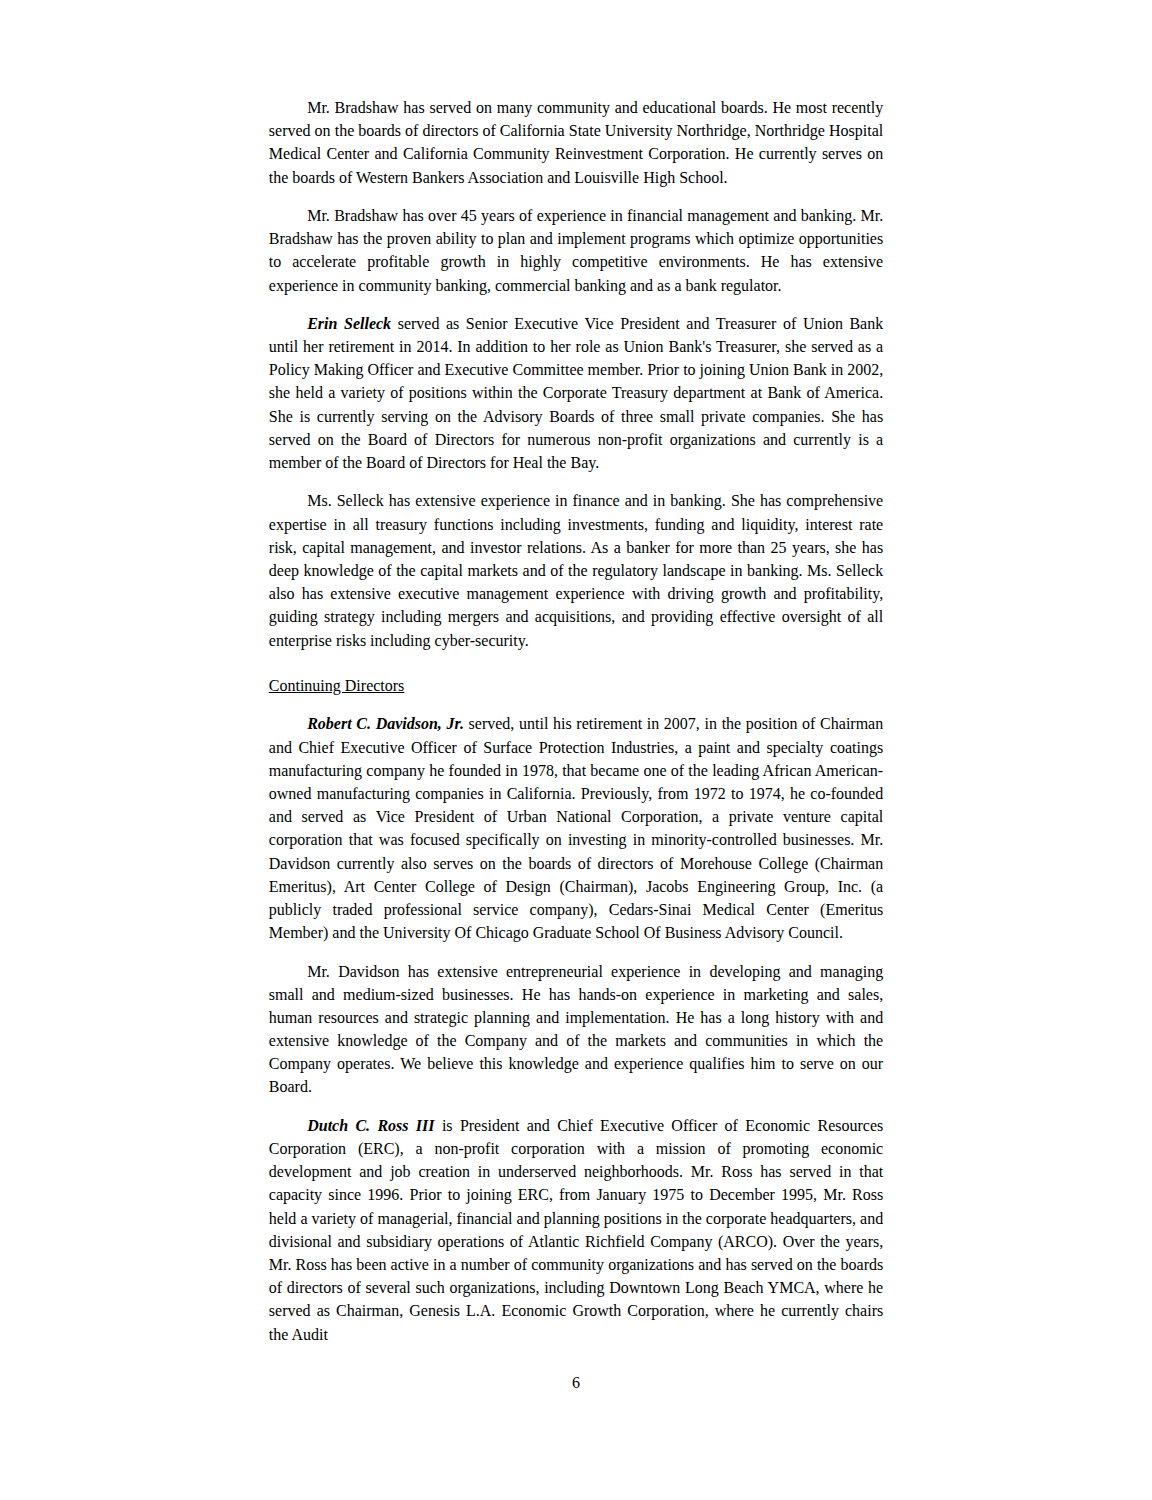Mr. Bradshaw has served on many community and educational boards. He most recently served on the boards of directors of California State University Northridge, Northridge Hospital Medical Center and California Community Reinvestment Corporation. He currently serves on the boards of Western Bankers Association and Louisville High School.
Mr. Bradshaw has over 45 years of experience in financial management and banking. Mr. Bradshaw has the proven ability to plan and implement programs which optimize opportunities to accelerate profitable growth in highly competitive environments. He has extensive experience in community banking, commercial banking and as a bank regulator.
Erin Selleck served as Senior Executive Vice President and Treasurer of Union Bank until her retirement in 2014. In addition to her role as Union Bank's Treasurer, she served as a Policy Making Officer and Executive Committee member. Prior to joining Union Bank in 2002, she held a variety of positions within the Corporate Treasury department at Bank of America. She is currently serving on the Advisory Boards of three small private companies. She has served on the Board of Directors for numerous non-profit organizations and currently is a member of the Board of Directors for Heal the Bay.
Ms. Selleck has extensive experience in finance and in banking. She has comprehensive expertise in all treasury functions including investments, funding and liquidity, interest rate risk, capital management, and investor relations. As a banker for more than 25 years, she has deep knowledge of the capital markets and of the regulatory landscape in banking. Ms. Selleck also has extensive executive management experience with driving growth and profitability, guiding strategy including mergers and acquisitions, and providing effective oversight of all enterprise risks including cyber-security.
Continuing Directors
Robert C. Davidson, Jr. served, until his retirement in 2007, in the position of Chairman and Chief Executive Officer of Surface Protection Industries, a paint and specialty coatings manufacturing company he founded in 1978, that became one of the leading African American-owned manufacturing companies in California. Previously, from 1972 to 1974, he co-founded and served as Vice President of Urban National Corporation, a private venture capital corporation that was focused specifically on investing in minority-controlled businesses. Mr. Davidson currently also serves on the boards of directors of Morehouse College (Chairman Emeritus), Art Center College of Design (Chairman), Jacobs Engineering Group, Inc. (a publicly traded professional service company), Cedars-Sinai Medical Center (Emeritus Member) and the University Of Chicago Graduate School Of Business Advisory Council.
Mr. Davidson has extensive entrepreneurial experience in developing and managing small and medium-sized businesses. He has hands-on experience in marketing and sales, human resources and strategic planning and implementation. He has a long history with and extensive knowledge of the Company and of the markets and communities in which the Company operates. We believe this knowledge and experience qualifies him to serve on our Board.
Dutch C. Ross III is President and Chief Executive Officer of Economic Resources Corporation (ERC), a non-profit corporation with a mission of promoting economic development and job creation in underserved neighborhoods. Mr. Ross has served in that capacity since 1996. Prior to joining ERC, from January 1975 to December 1995, Mr. Ross held a variety of managerial, financial and planning positions in the corporate headquarters, and divisional and subsidiary operations of Atlantic Richfield Company (ARCO). Over the years, Mr. Ross has been active in a number of community organizations and has served on the boards of directors of several such organizations, including Downtown Long Beach YMCA, where he served as Chairman, Genesis L.A. Economic Growth Corporation, where he currently chairs the Audit
6